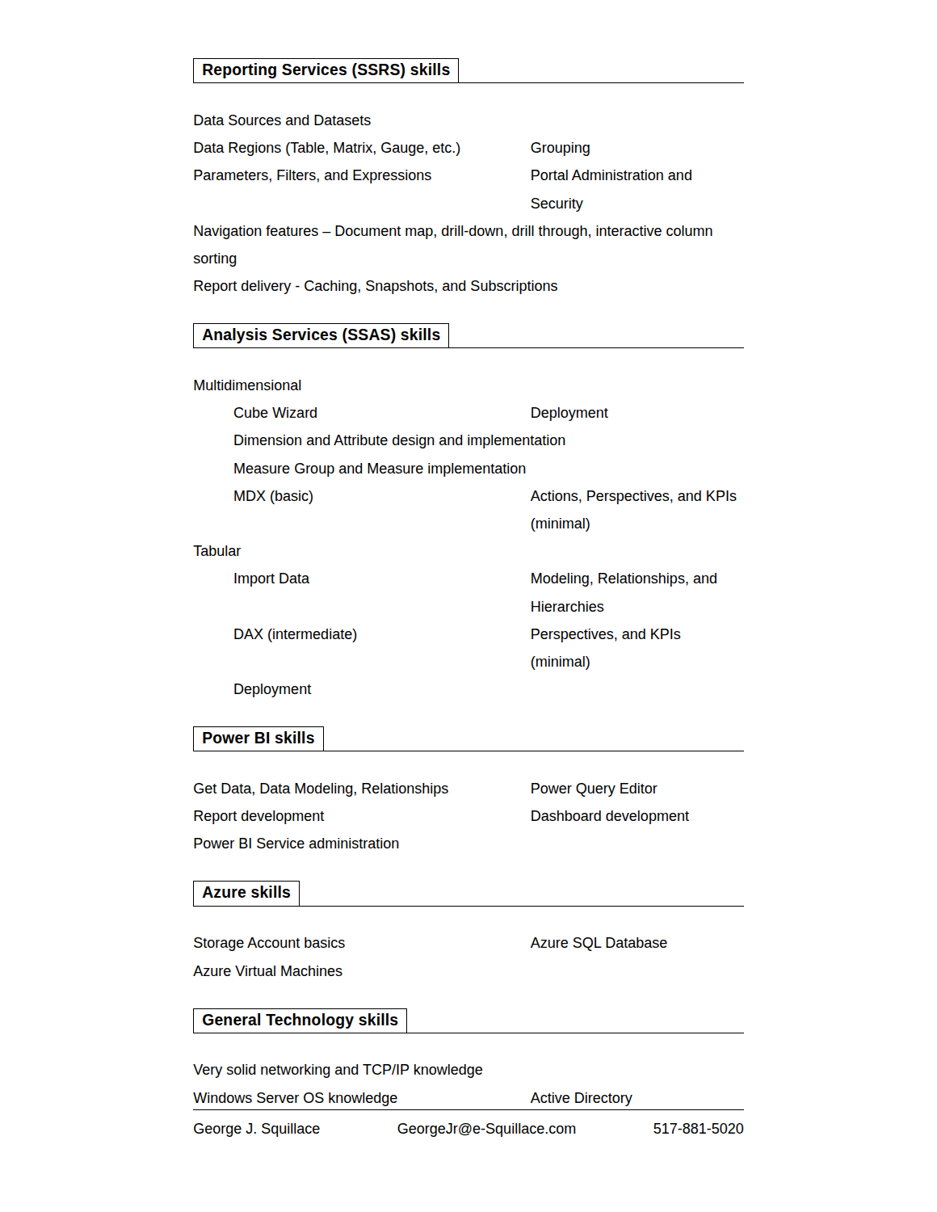Reporting Services (SSRS) skills
Data Sources and Datasets
Data Regions (Table, Matrix, Gauge, etc.)
Grouping
Parameters, Filters, and Expressions
Portal Administration and Security
Navigation features – Document map, drill-down, drill through, interactive column sorting
Report delivery - Caching, Snapshots, and Subscriptions
Analysis Services (SSAS) skills
Multidimensional
Cube Wizard
Deployment
Dimension and Attribute design and implementation
Measure Group and Measure implementation
MDX (basic)
Actions, Perspectives, and KPIs (minimal)
Tabular
Import Data
Modeling, Relationships, and Hierarchies
DAX (intermediate)
Perspectives, and KPIs (minimal)
Deployment
Power BI skills
Get Data, Data Modeling, Relationships
Power Query Editor
Report development
Dashboard development
Power BI Service administration
Azure skills
Storage Account basics
Azure SQL Database
Azure Virtual Machines
General Technology skills
Very solid networking and TCP/IP knowledge
Windows Server OS knowledge
Active Directory
George J. Squillace GeorgeJr@e-Squillace.com 517-881-5020